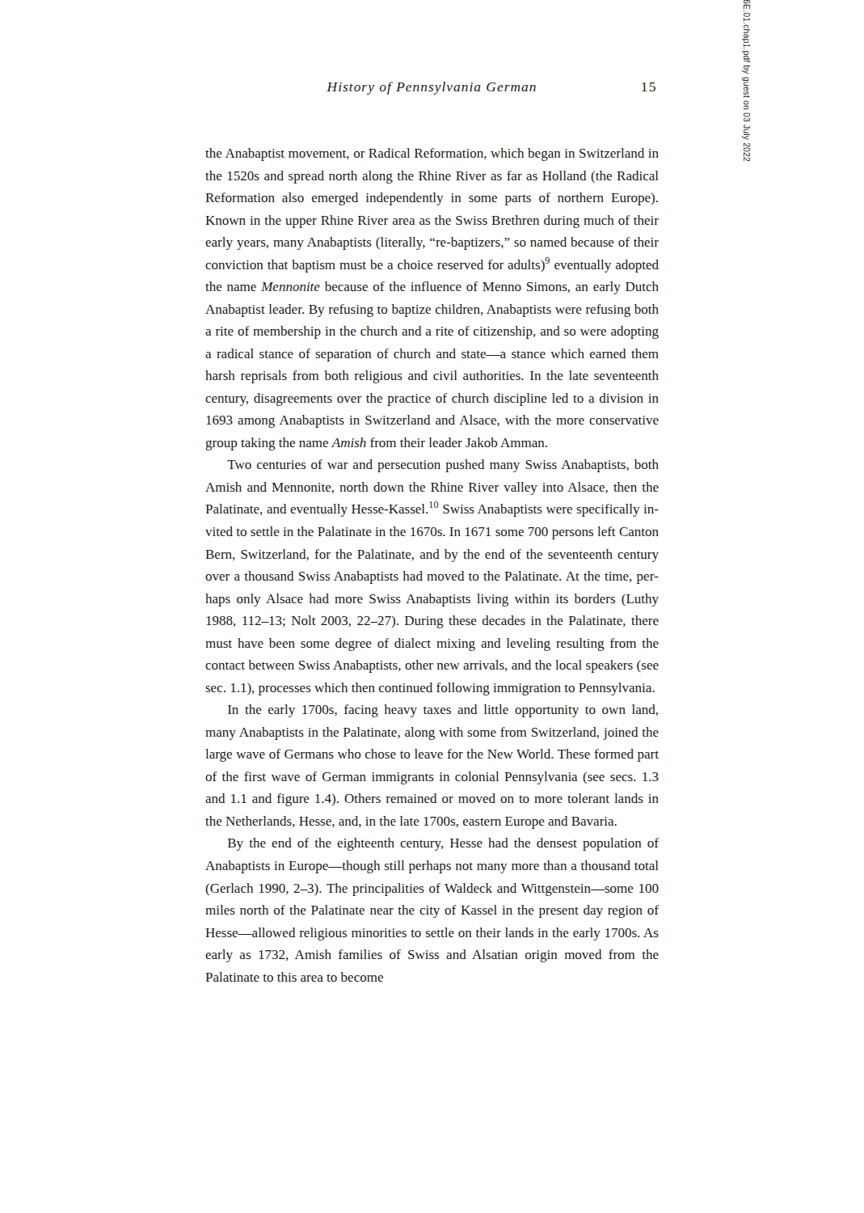History of Pennsylvania German 15
the Anabaptist movement, or Radical Reformation, which began in Switzerland in the 1520s and spread north along the Rhine River as far as Holland (the Radical Reformation also emerged independently in some parts of northern Europe). Known in the upper Rhine River area as the Swiss Brethren during much of their early years, many Anabaptists (literally, “re-baptizers,” so named because of their conviction that baptism must be a choice reserved for adults)9 eventually adopted the name Mennonite because of the influence of Menno Simons, an early Dutch Anabaptist leader. By refusing to baptize children, Anabaptists were refusing both a rite of membership in the church and a rite of citizenship, and so were adopting a radical stance of separation of church and state—a stance which earned them harsh reprisals from both religious and civil authorities. In the late seventeenth century, disagreements over the practice of church discipline led to a division in 1693 among Anabaptists in Switzerland and Alsace, with the more conservative group taking the name Amish from their leader Jakob Amman.
Two centuries of war and persecution pushed many Swiss Anabaptists, both Amish and Mennonite, north down the Rhine River valley into Alsace, then the Palatinate, and eventually Hesse-Kassel.10 Swiss Anabaptists were specifically invited to settle in the Palatinate in the 1670s. In 1671 some 700 persons left Canton Bern, Switzerland, for the Palatinate, and by the end of the seventeenth century over a thousand Swiss Anabaptists had moved to the Palatinate. At the time, perhaps only Alsace had more Swiss Anabaptists living within its borders (Luthy 1988, 112–13; Nolt 2003, 22–27). During these decades in the Palatinate, there must have been some degree of dialect mixing and leveling resulting from the contact between Swiss Anabaptists, other new arrivals, and the local speakers (see sec. 1.1), processes which then continued following immigration to Pennsylvania.
In the early 1700s, facing heavy taxes and little opportunity to own land, many Anabaptists in the Palatinate, along with some from Switzerland, joined the large wave of Germans who chose to leave for the New World. These formed part of the first wave of German immigrants in colonial Pennsylvania (see secs. 1.3 and 1.1 and figure 1.4). Others remained or moved on to more tolerant lands in the Netherlands, Hesse, and, in the late 1700s, eastern Europe and Bavaria.
By the end of the eighteenth century, Hesse had the densest population of Anabaptists in Europe—though still perhaps not many more than a thousand total (Gerlach 1990, 2–3). The principalities of Waldeck and Wittgenstein—some 100 miles north of the Palatinate near the city of Kassel in the present day region of Hesse—allowed religious minorities to settle on their lands in the early 1700s. As early as 1732, Amish families of Swiss and Alsatian origin moved from the Palatinate to this area to become
Downloaded from http://read.dukeupress.edu/pads/article-pdf/96/1/1/452476/PADS96E.01.chap1.pdf by guest on 03 July 2022